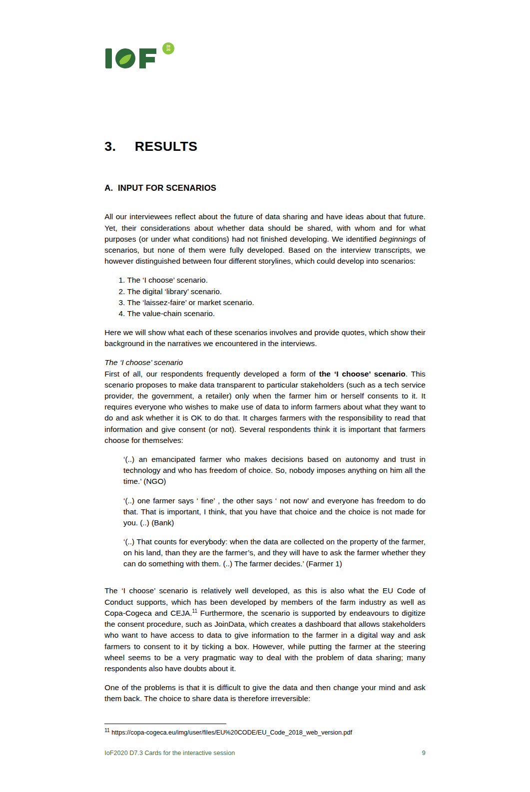20 20
3. RESULTS
A. INPUT FOR SCENARIOS
All our interviewees reflect about the future of data sharing and have ideas about that future. Yet, their considerations about whether data should be shared, with whom and for what purposes (or under what conditions) had not finished developing. We identified beginnings of scenarios, but none of them were fully developed. Based on the interview transcripts, we however distinguished between four different storylines, which could develop into scenarios:
The ‘I choose’ scenario.
The digital ‘library’ scenario.
The ‘laissez-faire’ or market scenario.
The value-chain scenario.
Here we will show what each of these scenarios involves and provide quotes, which show their background in the narratives we encountered in the interviews.
The ‘I choose’ scenario
First of all, our respondents frequently developed a form of the ‘I choose’ scenario. This scenario proposes to make data transparent to particular stakeholders (such as a tech service provider, the government, a retailer) only when the farmer him or herself consents to it. It requires everyone who wishes to make use of data to inform farmers about what they want to do and ask whether it is OK to do that. It charges farmers with the responsibility to read that information and give consent (or not). Several respondents think it is important that farmers choose for themselves:
‘(..) an emancipated farmer who makes decisions based on autonomy and trust in technology and who has freedom of choice. So, nobody imposes anything on him all the time.’ (NGO)
‘(..) one farmer says ‘ fine’ , the other says ‘ not now’ and everyone has freedom to do that. That is important, I think, that you have that choice and the choice is not made for you. (..) (Bank)
‘(..) That counts for everybody: when the data are collected on the property of the farmer, on his land, than they are the farmer’s, and they will have to ask the farmer whether they can do something with them. (..) The farmer decides.’ (Farmer 1)
The ‘I choose’ scenario is relatively well developed, as this is also what the EU Code of Conduct supports, which has been developed by members of the farm industry as well as Copa-Cogeca and CEJA.11 Furthermore, the scenario is supported by endeavours to digitize the consent procedure, such as JoinData, which creates a dashboard that allows stakeholders who want to have access to data to give information to the farmer in a digital way and ask farmers to consent to it by ticking a box. However, while putting the farmer at the steering wheel seems to be a very pragmatic way to deal with the problem of data sharing; many respondents also have doubts about it.
One of the problems is that it is difficult to give the data and then change your mind and ask them back. The choice to share data is therefore irreversible:
11 https://copa-cogeca.eu/img/user/files/EU%20CODE/EU_Code_2018_web_version.pdf
IoF2020 D7.3 Cards for the interactive session 9